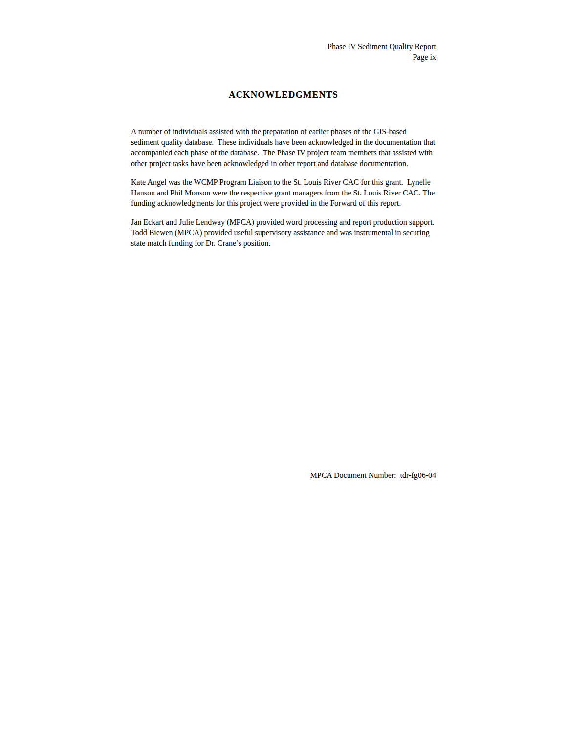Phase IV Sediment Quality Report Page ix
ACKNOWLEDGMENTS
A number of individuals assisted with the preparation of earlier phases of the GIS-based sediment quality database. These individuals have been acknowledged in the documentation that accompanied each phase of the database. The Phase IV project team members that assisted with other project tasks have been acknowledged in other report and database documentation.
Kate Angel was the WCMP Program Liaison to the St. Louis River CAC for this grant. Lynelle Hanson and Phil Monson were the respective grant managers from the St. Louis River CAC. The funding acknowledgments for this project were provided in the Forward of this report.
Jan Eckart and Julie Lendway (MPCA) provided word processing and report production support. Todd Biewen (MPCA) provided useful supervisory assistance and was instrumental in securing state match funding for Dr. Crane’s position.
MPCA Document Number: tdr-fg06-04